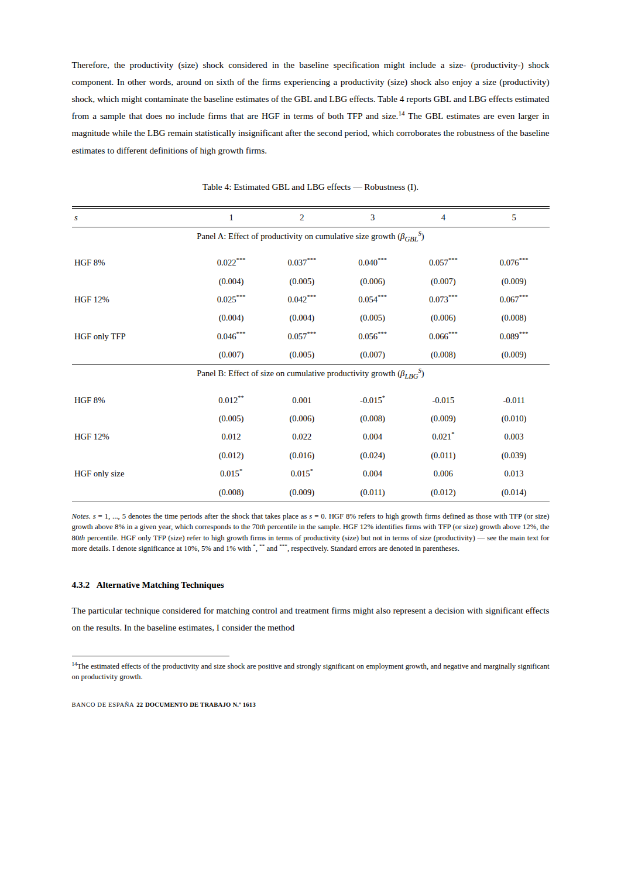Therefore, the productivity (size) shock considered in the baseline specification might include a size- (productivity-) shock component. In other words, around on sixth of the firms experiencing a productivity (size) shock also enjoy a size (productivity) shock, which might contaminate the baseline estimates of the GBL and LBG effects. Table 4 reports GBL and LBG effects estimated from a sample that does no include firms that are HGF in terms of both TFP and size.14 The GBL estimates are even larger in magnitude while the LBG remain statistically insignificant after the second period, which corroborates the robustness of the baseline estimates to different definitions of high growth firms.
Table 4: Estimated GBL and LBG effects — Robustness (I).
| s | 1 | 2 | 3 | 4 | 5 |
| Panel A: Effect of productivity on cumulative size growth ( β GBL S ) |
| HGF 8% | 0.022 *** | 0.037 *** | 0.040 *** | 0.057 *** | 0.076 *** |
| | (0.004) | (0.005) | (0.006) | (0.007) | (0.009) |
| HGF 12% | 0.025 *** | 0.042 *** | 0.054 *** | 0.073 *** | 0.067 *** |
| | (0.004) | (0.004) | (0.005) | (0.006) | (0.008) |
| HGF only TFP | 0.046 *** | 0.057 *** | 0.056 *** | 0.066 *** | 0.089 *** |
| | (0.007) | (0.005) | (0.007) | (0.008) | (0.009) |
| Panel B: Effect of size on cumulative productivity growth ( β LBG S ) |
| HGF 8% | 0.012 ** | 0.001 | -0.015 * | -0.015 | -0.011 |
| | (0.005) | (0.006) | (0.008) | (0.009) | (0.010) |
| HGF 12% | 0.012 | 0.022 | 0.004 | 0.021 * | 0.003 |
| | (0.012) | (0.016) | (0.024) | (0.011) | (0.039) |
| HGF only size | 0.015 * | 0.015 * | 0.004 | 0.006 | 0.013 |
| | (0.008) | (0.009) | (0.011) | (0.012) | (0.014) |
Notes. s = 1, ..., 5 denotes the time periods after the shock that takes place as s = 0. HGF 8% refers to high growth firms defined as those with TFP (or size) growth above 8% in a given year, which corresponds to the 70th percentile in the sample. HGF 12% identifies firms with TFP (or size) growth above 12%, the 80th percentile. HGF only TFP (size) refer to high growth firms in terms of productivity (size) but not in terms of size (productivity) — see the main text for more details. I denote significance at 10%, 5% and 1% with *, ** and ***, respectively. Standard errors are denoted in parentheses.
4.3.2 Alternative Matching Techniques
The particular technique considered for matching control and treatment firms might also represent a decision with significant effects on the results. In the baseline estimates, I consider the method
14The estimated effects of the productivity and size shock are positive and strongly significant on employment growth, and negative and marginally significant on productivity growth.
BANCO DE ESPAÑA 22 DOCUMENTO DE TRABAJO N.º 1613